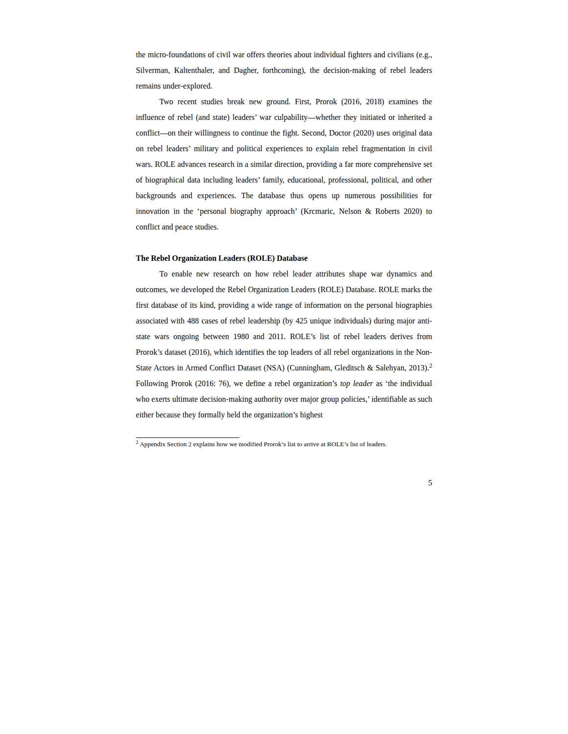the micro-foundations of civil war offers theories about individual fighters and civilians (e.g., Silverman, Kaltenthaler, and Dagher, forthcoming), the decision-making of rebel leaders remains under-explored.
Two recent studies break new ground. First, Prorok (2016, 2018) examines the influence of rebel (and state) leaders’ war culpability—whether they initiated or inherited a conflict—on their willingness to continue the fight. Second, Doctor (2020) uses original data on rebel leaders’ military and political experiences to explain rebel fragmentation in civil wars. ROLE advances research in a similar direction, providing a far more comprehensive set of biographical data including leaders’ family, educational, professional, political, and other backgrounds and experiences. The database thus opens up numerous possibilities for innovation in the ‘personal biography approach’ (Krcmaric, Nelson & Roberts 2020) to conflict and peace studies.
The Rebel Organization Leaders (ROLE) Database
To enable new research on how rebel leader attributes shape war dynamics and outcomes, we developed the Rebel Organization Leaders (ROLE) Database. ROLE marks the first database of its kind, providing a wide range of information on the personal biographies associated with 488 cases of rebel leadership (by 425 unique individuals) during major anti-state wars ongoing between 1980 and 2011. ROLE’s list of rebel leaders derives from Prorok’s dataset (2016), which identifies the top leaders of all rebel organizations in the Non-State Actors in Armed Conflict Dataset (NSA) (Cunningham, Gleditsch & Salehyan, 2013).2 Following Prorok (2016: 76), we define a rebel organization’s top leader as ‘the individual who exerts ultimate decision-making authority over major group policies,’ identifiable as such either because they formally held the organization’s highest
2 Appendix Section 2 explains how we modified Prorok’s list to arrive at ROLE’s list of leaders.
5